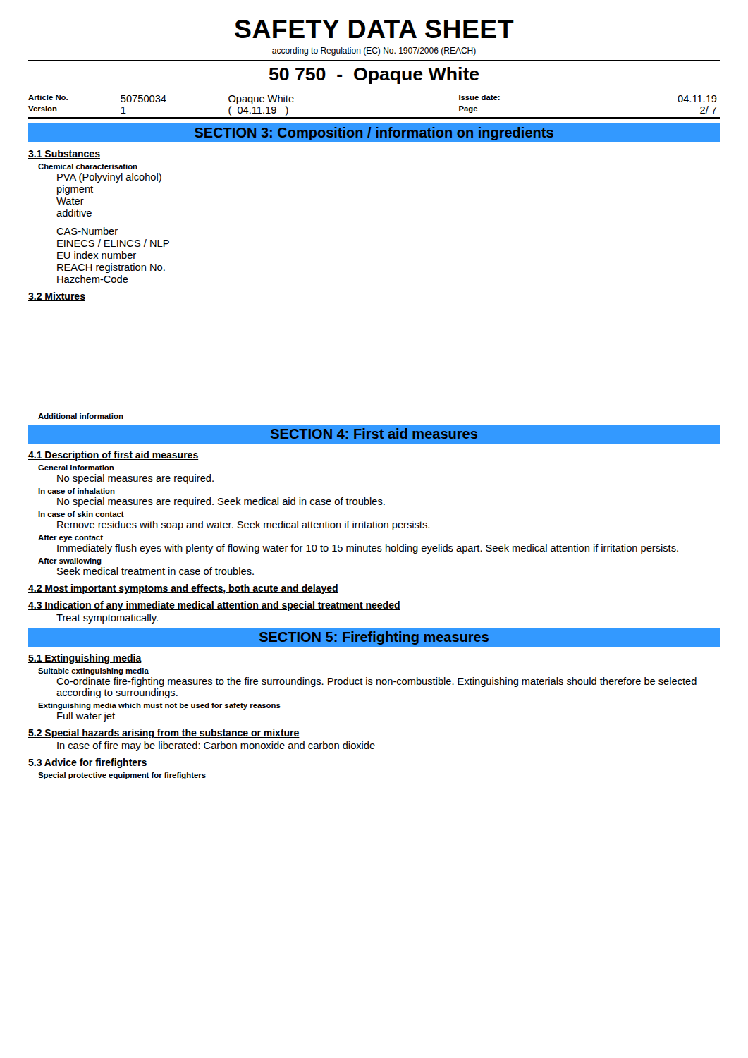SAFETY DATA SHEET
according to Regulation (EC) No. 1907/2006 (REACH)
50 750 - Opaque White
| Article No. | 50750034 | Opaque White | Issue date: | 04.11.19 |
| Version | 1 | ( 04.11.19 ) | Page | 2/ 7 |
SECTION 3: Composition / information on ingredients
3.1 Substances
Chemical characterisation
PVA (Polyvinyl alcohol)
pigment
Water
additive
CAS-Number
EINECS / ELINCS / NLP
EU index number
REACH registration No.
Hazchem-Code
3.2 Mixtures
Additional information
SECTION 4: First aid measures
4.1 Description of first aid measures
General information
No special measures are required.
In case of inhalation
No special measures are required. Seek medical aid in case of troubles.
In case of skin contact
Remove residues with soap and water. Seek medical attention if irritation persists.
After eye contact
Immediately flush eyes with plenty of flowing water for 10 to 15 minutes holding eyelids apart. Seek medical attention if irritation persists.
After swallowing
Seek medical treatment in case of troubles.
4.2 Most important symptoms and effects, both acute and delayed
4.3 Indication of any immediate medical attention and special treatment needed
Treat symptomatically.
SECTION 5: Firefighting measures
5.1 Extinguishing media
Suitable extinguishing media
Co-ordinate fire-fighting measures to the fire surroundings. Product is non-combustible. Extinguishing materials should therefore be selected according to surroundings.
Extinguishing media which must not be used for safety reasons
Full water jet
5.2 Special hazards arising from the substance or mixture
In case of fire may be liberated: Carbon monoxide and carbon dioxide
5.3 Advice for firefighters
Special protective equipment for firefighters